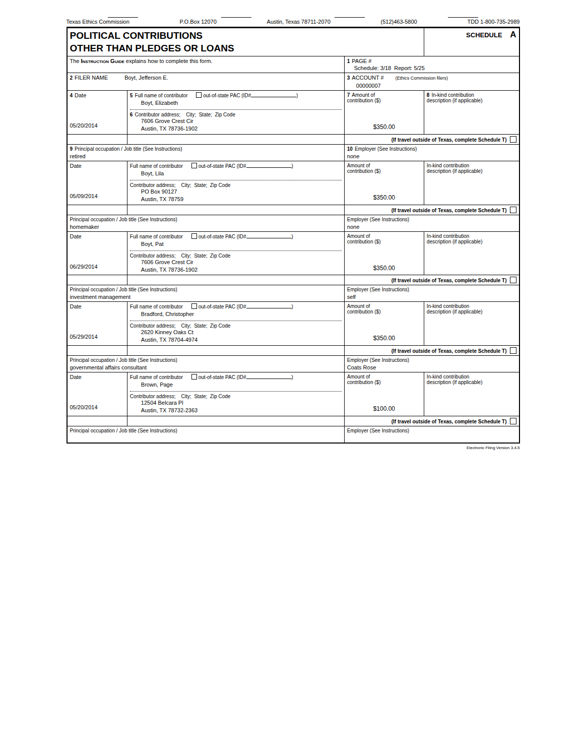Texas Ethics Commission P.O.Box 12070 Austin, Texas 78711-2070 (512)463-5800 TDD 1-800-735-2989
| POLITICAL CONTRIBUTIONS OTHER THAN PLEDGES OR LOANS | SCHEDULE A |
| The Instruction Guide explains how to complete this form. | 1 PAGE # Schedule: 3/18 Report: 5/25 |
| 2 FILER NAME Boyt, Jefferson E. | 3 ACCOUNT # (Ethics Commission filers) 00000007 |
| 4 Date 05/20/2014 | 5 Full name of contributor out-of-state PAC (ID# ) Boyt, Elizabeth 6 Contributor address; City; State; Zip Code 7606 Grove Crest Cir Austin, TX 78736-1902 | 7 Amount of contribution ($) $350.00 | 8 In-kind contribution description (if applicable) |
| | | (If travel outside of Texas, complete Schedule T) |
| 9 Principal occupation / Job title (See Instructions) retired | 10 Employer (See Instructions) none |
| Date 05/09/2014 | Full name of contributor out-of-state PAC (ID# ) Boyt, Lila Contributor address; City; State; Zip Code PO Box 90127 Austin, TX 78759 | Amount of contribution ($) $350.00 | In-kind contribution description (if applicable) |
| | | (If travel outside of Texas, complete Schedule T) |
| Principal occupation / Job title (See Instructions) homemaker | Employer (See Instructions) none |
| Date 06/29/2014 | Full name of contributor out-of-state PAC (ID# ) Boyt, Pat Contributor address; City; State; Zip Code 7606 Grove Crest Cir Austin, TX 78736-1902 | Amount of contribution ($) $350.00 | In-kind contribution description (if applicable) |
| | | (If travel outside of Texas, complete Schedule T) |
| Principal occupation / Job title (See Instructions) investment management | Employer (See Instructions) self |
| Date 05/29/2014 | Full name of contributor out-of-state PAC (ID# ) Bradford, Christopher Contributor address; City; State; Zip Code 2620 Kinney Oaks Ct Austin, TX 78704-4974 | Amount of contribution ($) $350.00 | In-kind contribution description (if applicable) |
| | | (If travel outside of Texas, complete Schedule T) |
| Principal occupation / Job title (See Instructions) governmental affairs consultant | Employer (See Instructions) Coats Rose |
| Date 05/20/2014 | Full name of contributor out-of-state PAC (ID# ) Brown, Page Contributor address; City; State; Zip Code 12504 Belcara Pl Austin, TX 78732-2363 | Amount of contribution ($) $100.00 | In-kind contribution description (if applicable) |
| | | (If travel outside of Texas, complete Schedule T) |
| Principal occupation / Job title (See Instructions) | Employer (See Instructions) |
Electronic Filing Version 3.4.5